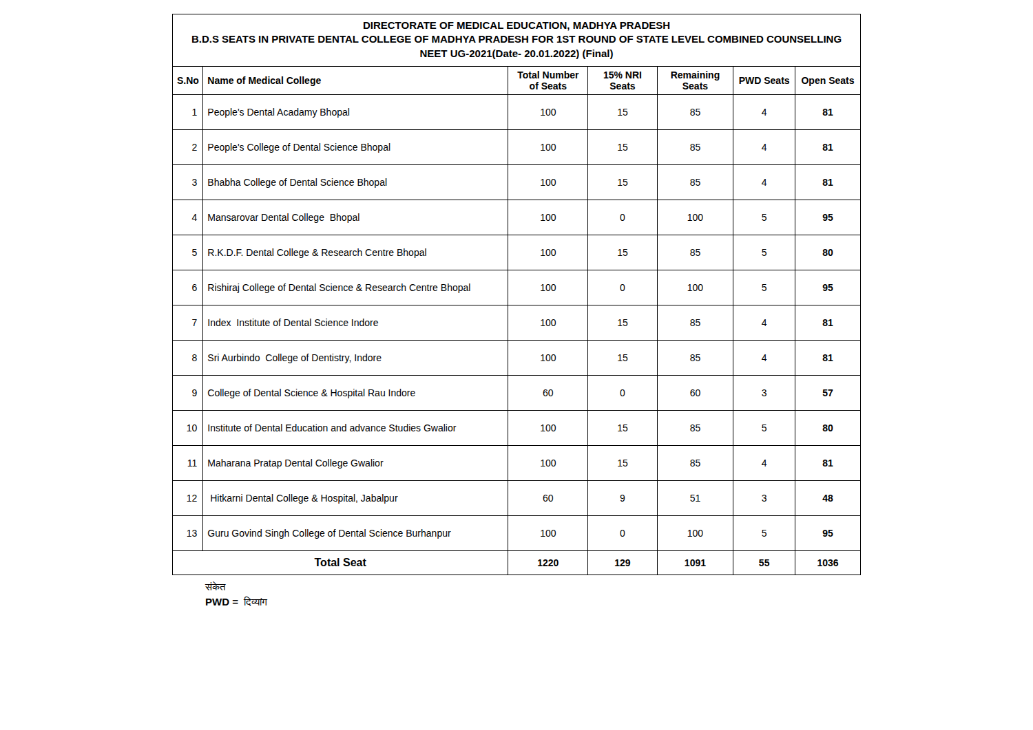| DIRECTORATE OF MEDICAL EDUCATION, MADHYA PRADESH B.D.S SEATS IN PRIVATE DENTAL COLLEGE OF MADHYA PRADESH FOR 1ST ROUND OF STATE LEVEL COMBINED COUNSELLING NEET UG-2021(Date- 20.01.2022) (Final) |
| S.No | Name of Medical College | Total Number of Seats | 15% NRI Seats | Remaining Seats | PWD Seats | Open Seats |
| 1 | People's Dental Acadamy Bhopal | 100 | 15 | 85 | 4 | 81 |
| 2 | People's College of Dental Science Bhopal | 100 | 15 | 85 | 4 | 81 |
| 3 | Bhabha College of Dental Science Bhopal | 100 | 15 | 85 | 4 | 81 |
| 4 | Mansarovar Dental College Bhopal | 100 | 0 | 100 | 5 | 95 |
| 5 | R.K.D.F. Dental College & Research Centre Bhopal | 100 | 15 | 85 | 5 | 80 |
| 6 | Rishiraj College of Dental Science & Research Centre Bhopal | 100 | 0 | 100 | 5 | 95 |
| 7 | Index Institute of Dental Science Indore | 100 | 15 | 85 | 4 | 81 |
| 8 | Sri Aurbindo College of Dentistry, Indore | 100 | 15 | 85 | 4 | 81 |
| 9 | College of Dental Science & Hospital Rau Indore | 60 | 0 | 60 | 3 | 57 |
| 10 | Institute of Dental Education and advance Studies Gwalior | 100 | 15 | 85 | 5 | 80 |
| 11 | Maharana Pratap Dental College Gwalior | 100 | 15 | 85 | 4 | 81 |
| 12 | Hitkarni Dental College & Hospital, Jabalpur | 60 | 9 | 51 | 3 | 48 |
| 13 | Guru Govind Singh College of Dental Science Burhanpur | 100 | 0 | 100 | 5 | 95 |
| Total Seat | 1220 | 129 | 1091 | 55 | 1036 |
संकेत
PWD = दिव्यांग